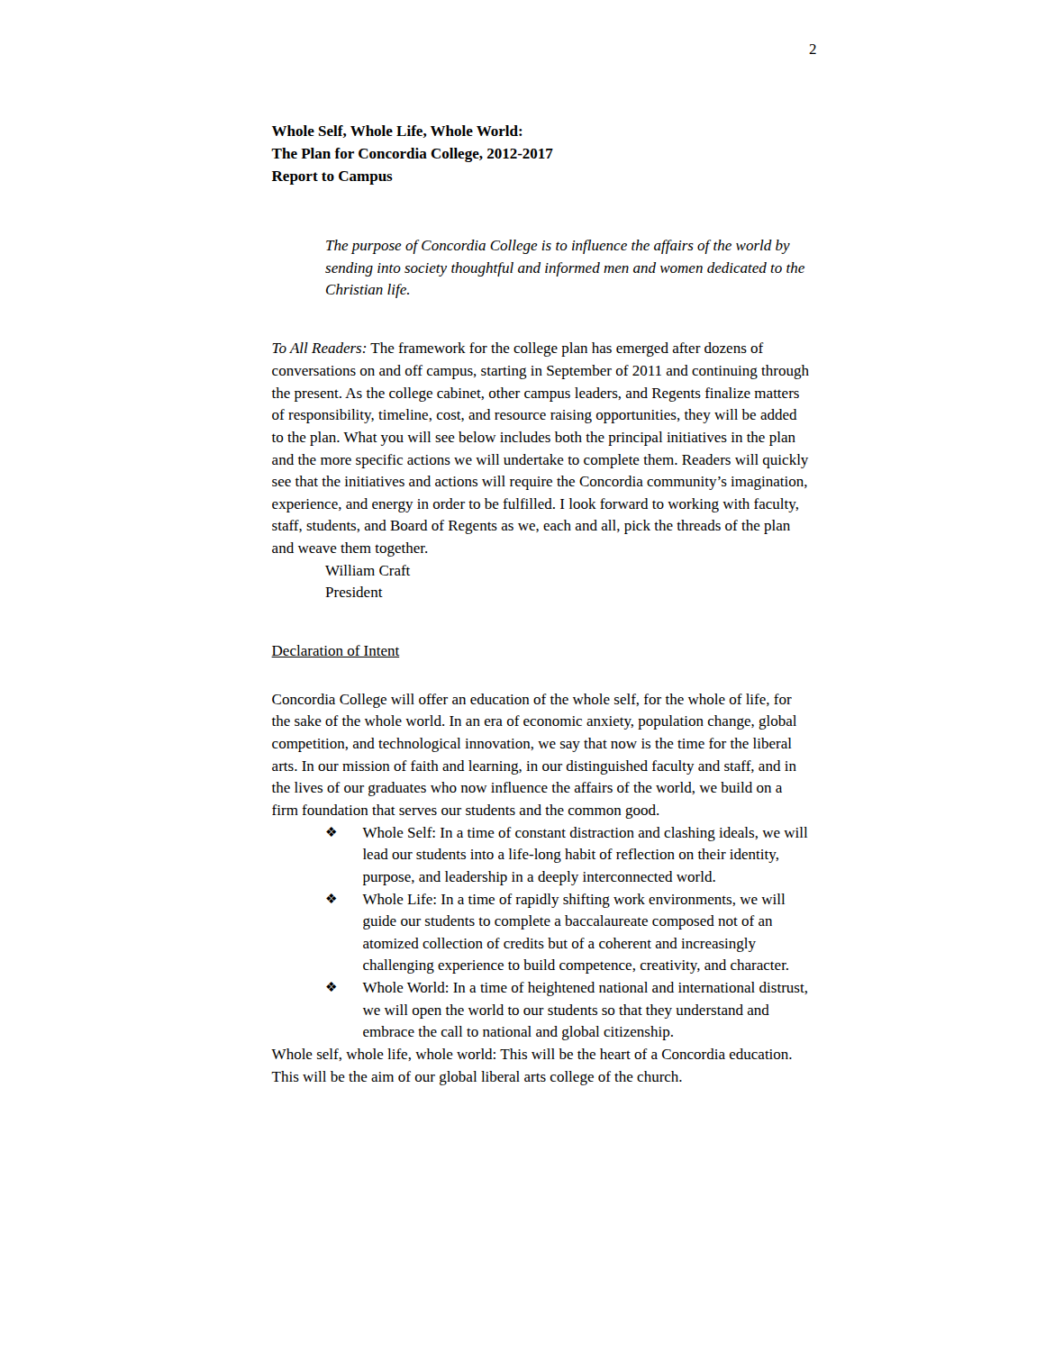2
Whole Self, Whole Life, Whole World: The Plan for Concordia College, 2012-2017 Report to Campus
The purpose of Concordia College is to influence the affairs of the world by sending into society thoughtful and informed men and women dedicated to the Christian life.
To All Readers: The framework for the college plan has emerged after dozens of conversations on and off campus, starting in September of 2011 and continuing through the present. As the college cabinet, other campus leaders, and Regents finalize matters of responsibility, timeline, cost, and resource raising opportunities, they will be added to the plan. What you will see below includes both the principal initiatives in the plan and the more specific actions we will undertake to complete them. Readers will quickly see that the initiatives and actions will require the Concordia community’s imagination, experience, and energy in order to be fulfilled. I look forward to working with faculty, staff, students, and Board of Regents as we, each and all, pick the threads of the plan and weave them together.
William Craft
President
Declaration of Intent
Concordia College will offer an education of the whole self, for the whole of life, for the sake of the whole world. In an era of economic anxiety, population change, global competition, and technological innovation, we say that now is the time for the liberal arts. In our mission of faith and learning, in our distinguished faculty and staff, and in the lives of our graduates who now influence the affairs of the world, we build on a firm foundation that serves our students and the common good.
Whole Self: In a time of constant distraction and clashing ideals, we will lead our students into a life-long habit of reflection on their identity, purpose, and leadership in a deeply interconnected world.
Whole Life: In a time of rapidly shifting work environments, we will guide our students to complete a baccalaureate composed not of an atomized collection of credits but of a coherent and increasingly challenging experience to build competence, creativity, and character.
Whole World: In a time of heightened national and international distrust, we will open the world to our students so that they understand and embrace the call to national and global citizenship.
Whole self, whole life, whole world: This will be the heart of a Concordia education. This will be the aim of our global liberal arts college of the church.